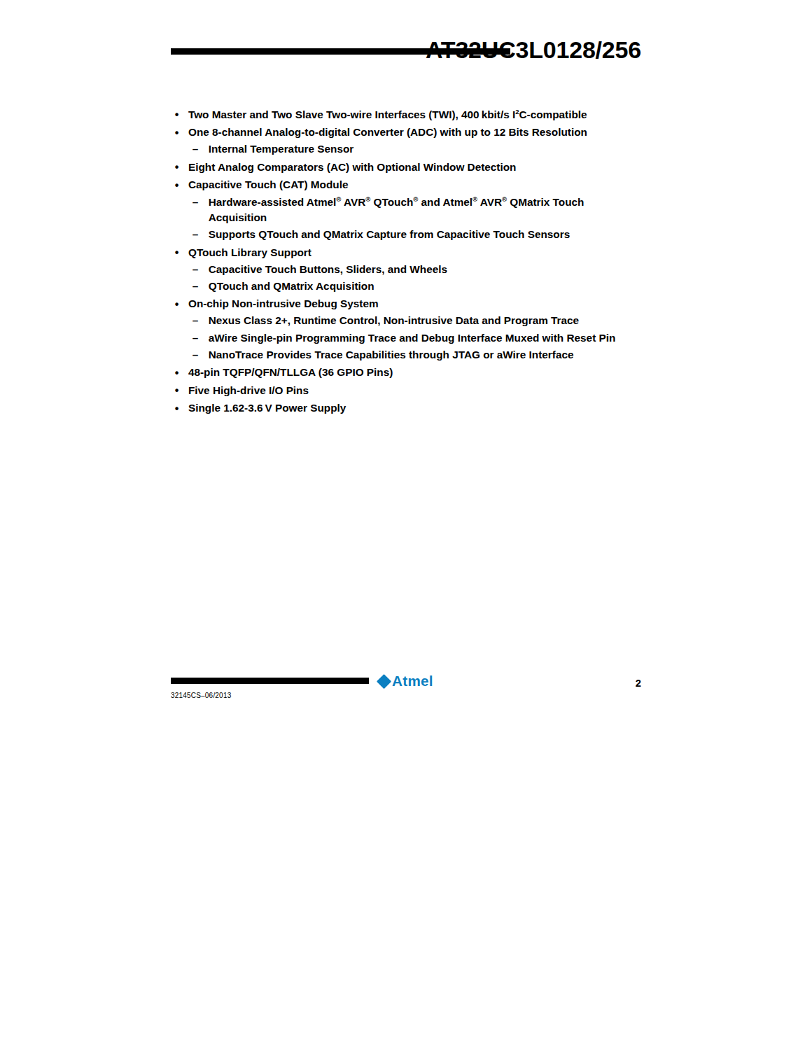AT32UC3L0128/256
Two Master and Two Slave Two-wire Interfaces (TWI), 400 kbit/s I2C-compatible
One 8-channel Analog-to-digital Converter (ADC) with up to 12 Bits Resolution
Internal Temperature Sensor
Eight Analog Comparators (AC) with Optional Window Detection
Capacitive Touch (CAT) Module
Hardware-assisted Atmel® AVR® QTouch® and Atmel® AVR® QMatrix Touch Acquisition
Supports QTouch and QMatrix Capture from Capacitive Touch Sensors
QTouch Library Support
Capacitive Touch Buttons, Sliders, and Wheels
QTouch and QMatrix Acquisition
On-chip Non-intrusive Debug System
Nexus Class 2+, Runtime Control, Non-intrusive Data and Program Trace
aWire Single-pin Programming Trace and Debug Interface Muxed with Reset Pin
NanoTrace Provides Trace Capabilities through JTAG or aWire Interface
48-pin TQFP/QFN/TLLGA (36 GPIO Pins)
Five High-drive I/O Pins
Single 1.62-3.6 V Power Supply
32145CS–06/2013
Atmel
2